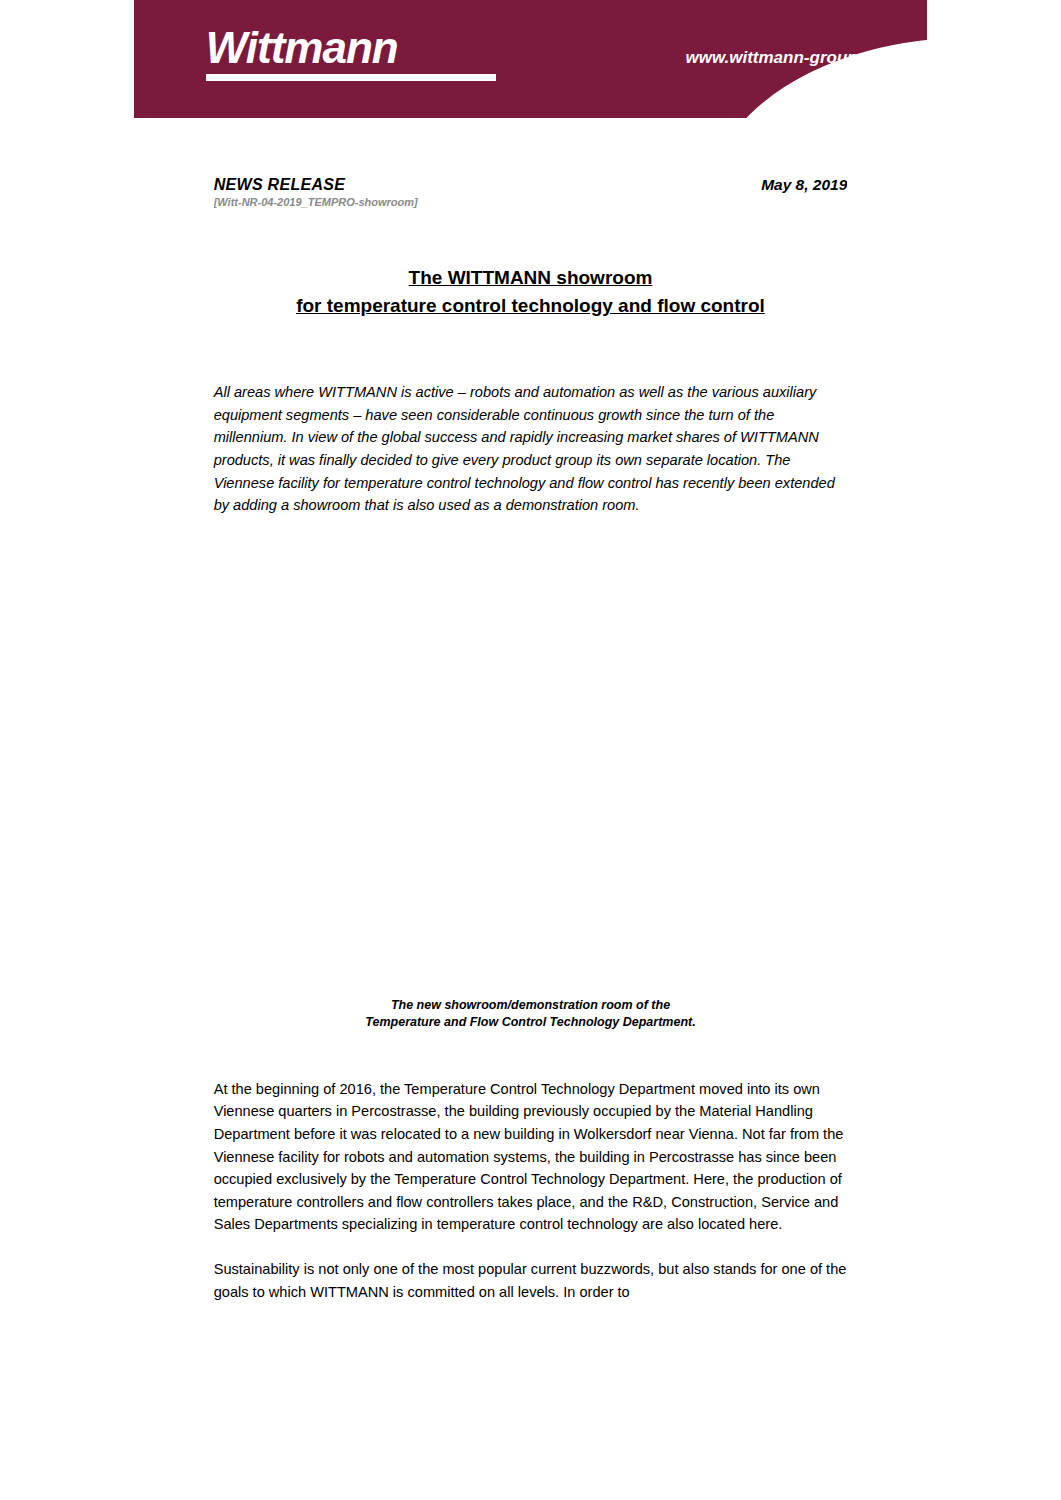Wittmann
www.wittmann-group.com
NEWS RELEASE
[Witt-NR-04-2019_TEMPRO-showroom]
May 8, 2019
The WITTMANN showroom
for temperature control technology and flow control
All areas where WITTMANN is active – robots and automation as well as the various auxiliary equipment segments – have seen considerable continuous growth since the turn of the millennium. In view of the global success and rapidly increasing market shares of WITTMANN products, it was finally decided to give every product group its own separate location. The Viennese facility for temperature control technology and flow control has recently been extended by adding a showroom that is also used as a demonstration room.
The new showroom/demonstration room of the
Temperature and Flow Control Technology Department.
At the beginning of 2016, the Temperature Control Technology Department moved into its own Viennese quarters in Percostrasse, the building previously occupied by the Material Handling Department before it was relocated to a new building in Wolkersdorf near Vienna. Not far from the Viennese facility for robots and automation systems, the building in Percostrasse has since been occupied exclusively by the Temperature Control Technology Department. Here, the production of temperature controllers and flow controllers takes place, and the R&D, Construction, Service and Sales Departments specializing in temperature control technology are also located here.
Sustainability is not only one of the most popular current buzzwords, but also stands for one of the goals to which WITTMANN is committed on all levels. In order to